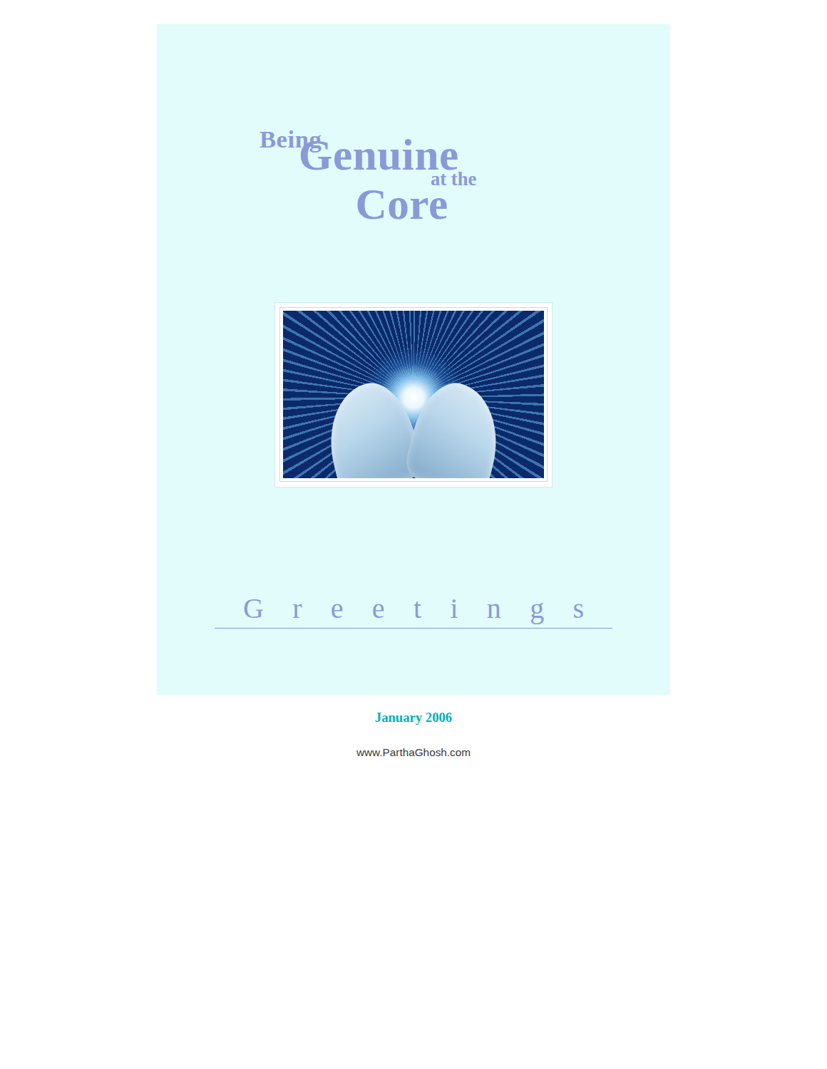Being Genuine at the Core
Greetings
January 2006
www.ParthaGhosh.com